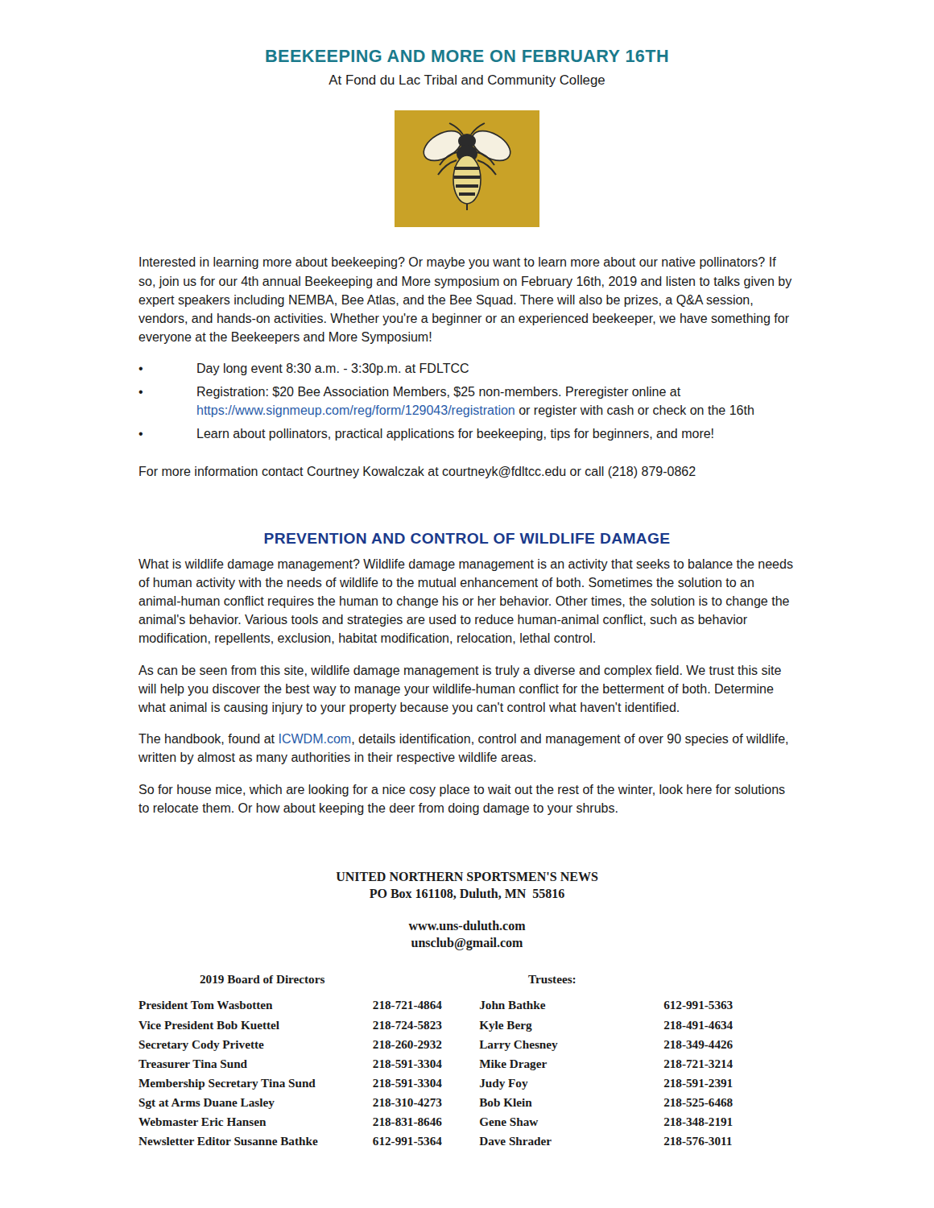BEEKEEPING AND MORE ON FEBRUARY 16TH
At Fond du Lac Tribal and Community College
Interested in learning more about beekeeping? Or maybe you want to learn more about our native pollinators? If so, join us for our 4th annual Beekeeping and More symposium on February 16th, 2019 and listen to talks given by expert speakers including NEMBA, Bee Atlas, and the Bee Squad. There will also be prizes, a Q&A session, vendors, and hands-on activities. Whether you're a beginner or an experienced beekeeper, we have something for everyone at the Beekeepers and More Symposium!
•Day long event 8:30 a.m. - 3:30p.m. at FDLTCC
•Registration: $20 Bee Association Members, $25 non-members. Preregister online at
https://www.signmeup.com/reg/form/129043/registration or register with cash or check on the 16th
•Learn about pollinators, practical applications for beekeeping, tips for beginners, and more!
For more information contact Courtney Kowalczak at courtneyk@fdltcc.edu or call (218) 879-0862
PREVENTION AND CONTROL OF WILDLIFE DAMAGE
What is wildlife damage management? Wildlife damage management is an activity that seeks to balance the needs of human activity with the needs of wildlife to the mutual enhancement of both. Sometimes the solution to an animal-human conflict requires the human to change his or her behavior. Other times, the solution is to change the animal's behavior. Various tools and strategies are used to reduce human-animal conflict, such as behavior modification, repellents, exclusion, habitat modification, relocation, lethal control.
As can be seen from this site, wildlife damage management is truly a diverse and complex field. We trust this site will help you discover the best way to manage your wildlife-human conflict for the betterment of both. Determine what animal is causing injury to your property because you can't control what haven't identified.
The handbook, found at ICWDM.com, details identification, control and management of over 90 species of wildlife, written by almost as many authorities in their respective wildlife areas.
So for house mice, which are looking for a nice cosy place to wait out the rest of the winter, look here for solutions to relocate them. Or how about keeping the deer from doing damage to your shrubs.
UNITED NORTHERN SPORTSMEN'S NEWS
PO Box 161108, Duluth, MN 55816
www.uns-duluth.com
unsclub@gmail.com
2019 Board of Directors
| President Tom Wasbotten | 218-721-4864 |
| Vice President Bob Kuettel | 218-724-5823 |
| Secretary Cody Privette | 218-260-2932 |
| Treasurer Tina Sund | 218-591-3304 |
| Membership Secretary Tina Sund | 218-591-3304 |
| Sgt at Arms Duane Lasley | 218-310-4273 |
| Webmaster Eric Hansen | 218-831-8646 |
| Newsletter Editor Susanne Bathke | 612-991-5364 |
Trustees:
| John Bathke | 612-991-5363 |
| Kyle Berg | 218-491-4634 |
| Larry Chesney | 218-349-4426 |
| Mike Drager | 218-721-3214 |
| Judy Foy | 218-591-2391 |
| Bob Klein | 218-525-6468 |
| Gene Shaw | 218-348-2191 |
| Dave Shrader | 218-576-3011 |